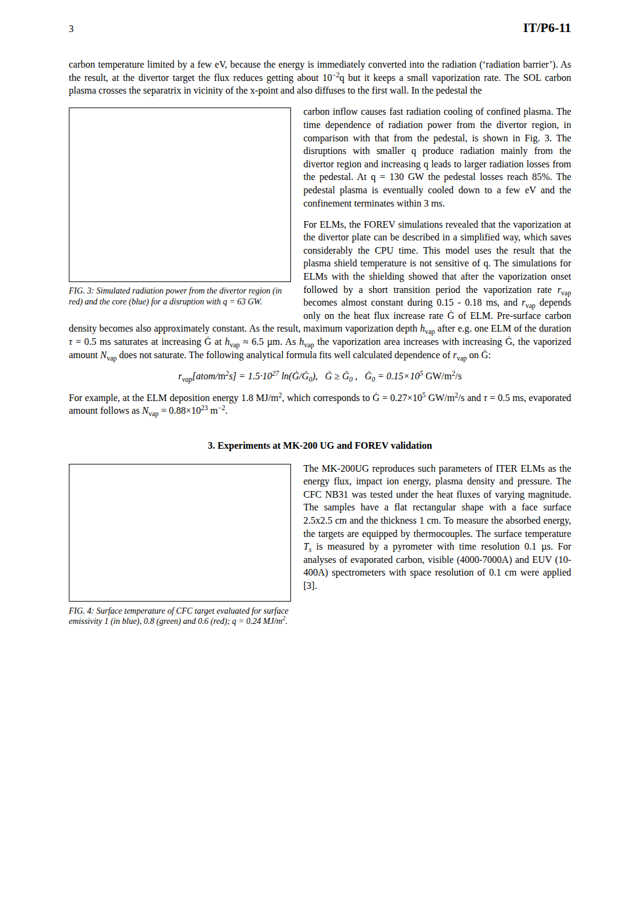3 IT/P6-11
carbon temperature limited by a few eV, because the energy is immediately converted into the radiation (‘radiation barrier’). As the result, at the divertor target the flux reduces getting about 10−2q but it keeps a small vaporization rate. The SOL carbon plasma crosses the separatrix in vicinity of the x-point and also diffuses to the first wall. In the pedestal the
FIG. 3: Simulated radiation power from the divertor region (in red) and the core (blue) for a disruption with q = 63 GW.
carbon inflow causes fast radiation cooling of confined plasma. The time dependence of radiation power from the divertor region, in comparison with that from the pedestal, is shown in Fig. 3. The disruptions with smaller q produce radiation mainly from the divertor region and increasing q leads to larger radiation losses from the pedestal. At q = 130 GW the pedestal losses reach 85%. The pedestal plasma is eventually cooled down to a few eV and the confinement terminates within 3 ms.
For ELMs, the FOREV simulations revealed that the vaporization at the divertor plate can be described in a simplified way, which saves considerably the CPU time. This model uses the result that the plasma shield temperature is not sensitive of q. The simulations for ELMs with the shielding showed that after the vaporization onset followed by a short transition period the vaporization rate rvap becomes almost constant during 0.15 - 0.18 ms, and rvap depends only on the heat flux increase rate Ġ of ELM. Pre-surface carbon density becomes also approximately constant. As the result, maximum vaporization depth hvap after e.g. one ELM of the duration τ = 0.5 ms saturates at increasing Ġ at hvap ≈ 6.5 µm. As hvap the vaporization area increases with increasing Ġ, the vaporized amount Nvap does not saturate. The following analytical formula fits well calculated dependence of rvap on Ġ:
rvap[atom/m2s] = 1.5·1027 ln(Ġ/Ġ0), Ġ ≥ Ġ0 , Ġ0 = 0.15×105 GW/m2/s
For example, at the ELM deposition energy 1.8 MJ/m2, which corresponds to Ġ = 0.27×105 GW/m2/s and τ = 0.5 ms, evaporated amount follows as Nvap = 0.88×1023 m−2.
3. Experiments at MK-200 UG and FOREV validation
FIG. 4: Surface temperature of CFC target evaluated for surface emissivity 1 (in blue), 0.8 (green) and 0.6 (red); q = 0.24 MJ/m2.
The MK-200UG reproduces such parameters of ITER ELMs as the energy flux, impact ion energy, plasma density and pressure. The CFC NB31 was tested under the heat fluxes of varying magnitude. The samples have a flat rectangular shape with a face surface 2.5x2.5 cm and the thickness 1 cm. To measure the absorbed energy, the targets are equipped by thermocouples. The surface temperature Ts is measured by a pyrometer with time resolution 0.1 µs. For analyses of evaporated carbon, visible (4000-7000A) and EUV (10-400A) spectrometers with space resolution of 0.1 cm were applied [3].